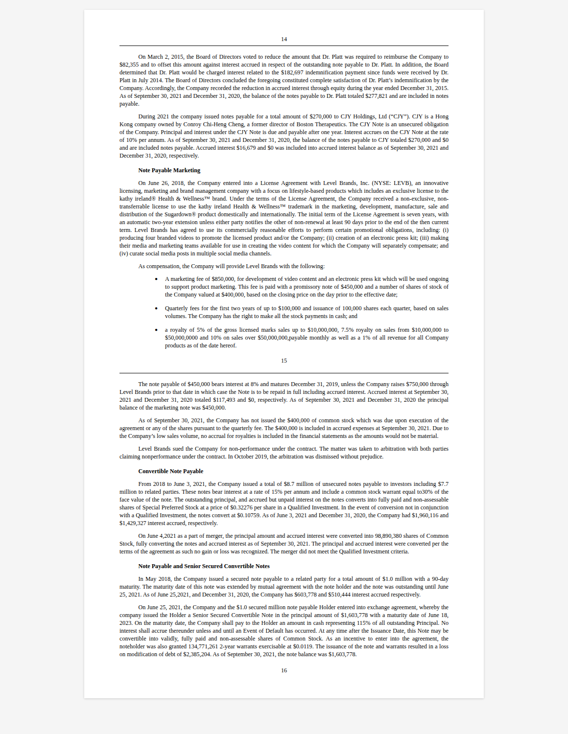14
On March 2, 2015, the Board of Directors voted to reduce the amount that Dr. Platt was required to reimburse the Company to $82,355 and to offset this amount against interest accrued in respect of the outstanding note payable to Dr. Platt. In addition, the Board determined that Dr. Platt would be charged interest related to the $182,697 indemnification payment since funds were received by Dr. Platt in July 2014. The Board of Directors concluded the foregoing constituted complete satisfaction of Dr. Platt’s indemnification by the Company. Accordingly, the Company recorded the reduction in accrued interest through equity during the year ended December 31, 2015. As of September 30, 2021 and December 31, 2020, the balance of the notes payable to Dr. Platt totaled $277,821 and are included in notes payable.
During 2021 the company issued notes payable for a total amount of $270,000 to CJY Holdings, Ltd (“CJY”). CJY is a Hong Kong company owned by Conroy Chi-Heng Cheng, a former director of Boston Therapeutics. The CJY Note is an unsecured obligation of the Company. Principal and interest under the CJY Note is due and payable after one year. Interest accrues on the CJY Note at the rate of 10% per annum. As of September 30, 2021 and December 31, 2020, the balance of the notes payable to CJY totaled $270,000 and $0 and are included notes payable. Accrued interest $16,679 and $0 was included into accrued interest balance as of September 30, 2021 and December 31, 2020, respectively.
Note Payable Marketing
On June 26, 2018, the Company entered into a License Agreement with Level Brands, Inc. (NYSE: LEVB), an innovative licensing, marketing and brand management company with a focus on lifestyle-based products which includes an exclusive license to the kathy ireland® Health & Wellness™ brand. Under the terms of the License Agreement, the Company received a non-exclusive, non-transferrable license to use the kathy ireland Health & Wellness™ trademark in the marketing, development, manufacture, sale and distribution of the Sugardown® product domestically and internationally. The initial term of the License Agreement is seven years, with an automatic two-year extension unless either party notifies the other of non-renewal at least 90 days prior to the end of the then current term. Level Brands has agreed to use its commercially reasonable efforts to perform certain promotional obligations, including: (i) producing four branded videos to promote the licensed product and/or the Company; (ii) creation of an electronic press kit; (iii) making their media and marketing teams available for use in creating the video content for which the Company will separately compensate; and (iv) curate social media posts in multiple social media channels.
As compensation, the Company will provide Level Brands with the following:
A marketing fee of $850,000, for development of video content and an electronic press kit which will be used ongoing to support product marketing. This fee is paid with a promissory note of $450,000 and a number of shares of stock of the Company valued at $400,000, based on the closing price on the day prior to the effective date;
Quarterly fees for the first two years of up to $100,000 and issuance of 100,000 shares each quarter, based on sales volumes. The Company has the right to make all the stock payments in cash; and
a royalty of 5% of the gross licensed marks sales up to $10,000,000, 7.5% royalty on sales from $10,000,000 to $50,000,0000 and 10% on sales over $50,000,000,payable monthly as well as a 1% of all revenue for all Company products as of the date hereof.
15
The note payable of $450,000 bears interest at 8% and matures December 31, 2019, unless the Company raises $750,000 through Level Brands prior to that date in which case the Note is to be repaid in full including accrued interest. Accrued interest at September 30, 2021 and December 31, 2020 totaled $117,493 and $0, respectively. As of September 30, 2021 and December 31, 2020 the principal balance of the marketing note was $450,000.
As of September 30, 2021, the Company has not issued the $400,000 of common stock which was due upon execution of the agreement or any of the shares pursuant to the quarterly fee. The $400,000 is included in accrued expenses at September 30, 2021. Due to the Company’s low sales volume, no accrual for royalties is included in the financial statements as the amounts would not be material.
Level Brands sued the Company for non-performance under the contract. The matter was taken to arbitration with both parties claiming nonperformance under the contract. In October 2019, the arbitration was dismissed without prejudice.
Convertible Note Payable
From 2018 to June 3, 2021, the Company issued a total of $8.7 million of unsecured notes payable to investors including $7.7 million to related parties. These notes bear interest at a rate of 15% per annum and include a common stock warrant equal to30% of the face value of the note. The outstanding principal, and accrued but unpaid interest on the notes converts into fully paid and non-assessable shares of Special Preferred Stock at a price of $0.32276 per share in a Qualified Investment. In the event of conversion not in conjunction with a Qualified Investment, the notes convert at $0.10759. As of June 3, 2021 and December 31, 2020, the Company had $1,960,116 and $1,429,327 interest accrued, respectively.
On June 4,2021 as a part of merger, the principal amount and accrued interest were converted into 98,890,380 shares of Common Stock, fully converting the notes and accrued interest as of September 30, 2021. The principal and accrued interest were converted per the terms of the agreement as such no gain or loss was recognized. The merger did not meet the Qualified Investment criteria.
Note Payable and Senior Secured Convertible Notes
In May 2018, the Company issued a secured note payable to a related party for a total amount of $1.0 million with a 90-day maturity. The maturity date of this note was extended by mutual agreement with the note holder and the note was outstanding until June 25, 2021. As of June 25,2021, and December 31, 2020, the Company has $603,778 and $510,444 interest accrued respectively.
On June 25, 2021, the Company and the $1.0 secured million note payable Holder entered into exchange agreement, whereby the company issued the Holder a Senior Secured Convertible Note in the principal amount of $1,603,778 with a maturity date of June 18, 2023. On the maturity date, the Company shall pay to the Holder an amount in cash representing 115% of all outstanding Principal. No interest shall accrue thereunder unless and until an Event of Default has occurred. At any time after the Issuance Date, this Note may be convertible into validly, fully paid and non-assessable shares of Common Stock. As an incentive to enter into the agreement, the noteholder was also granted 134,771,261 2-year warrants exercisable at $0.0119. The issuance of the note and warrants resulted in a loss on modification of debt of $2,385,204. As of September 30, 2021, the note balance was $1,603,778.
16